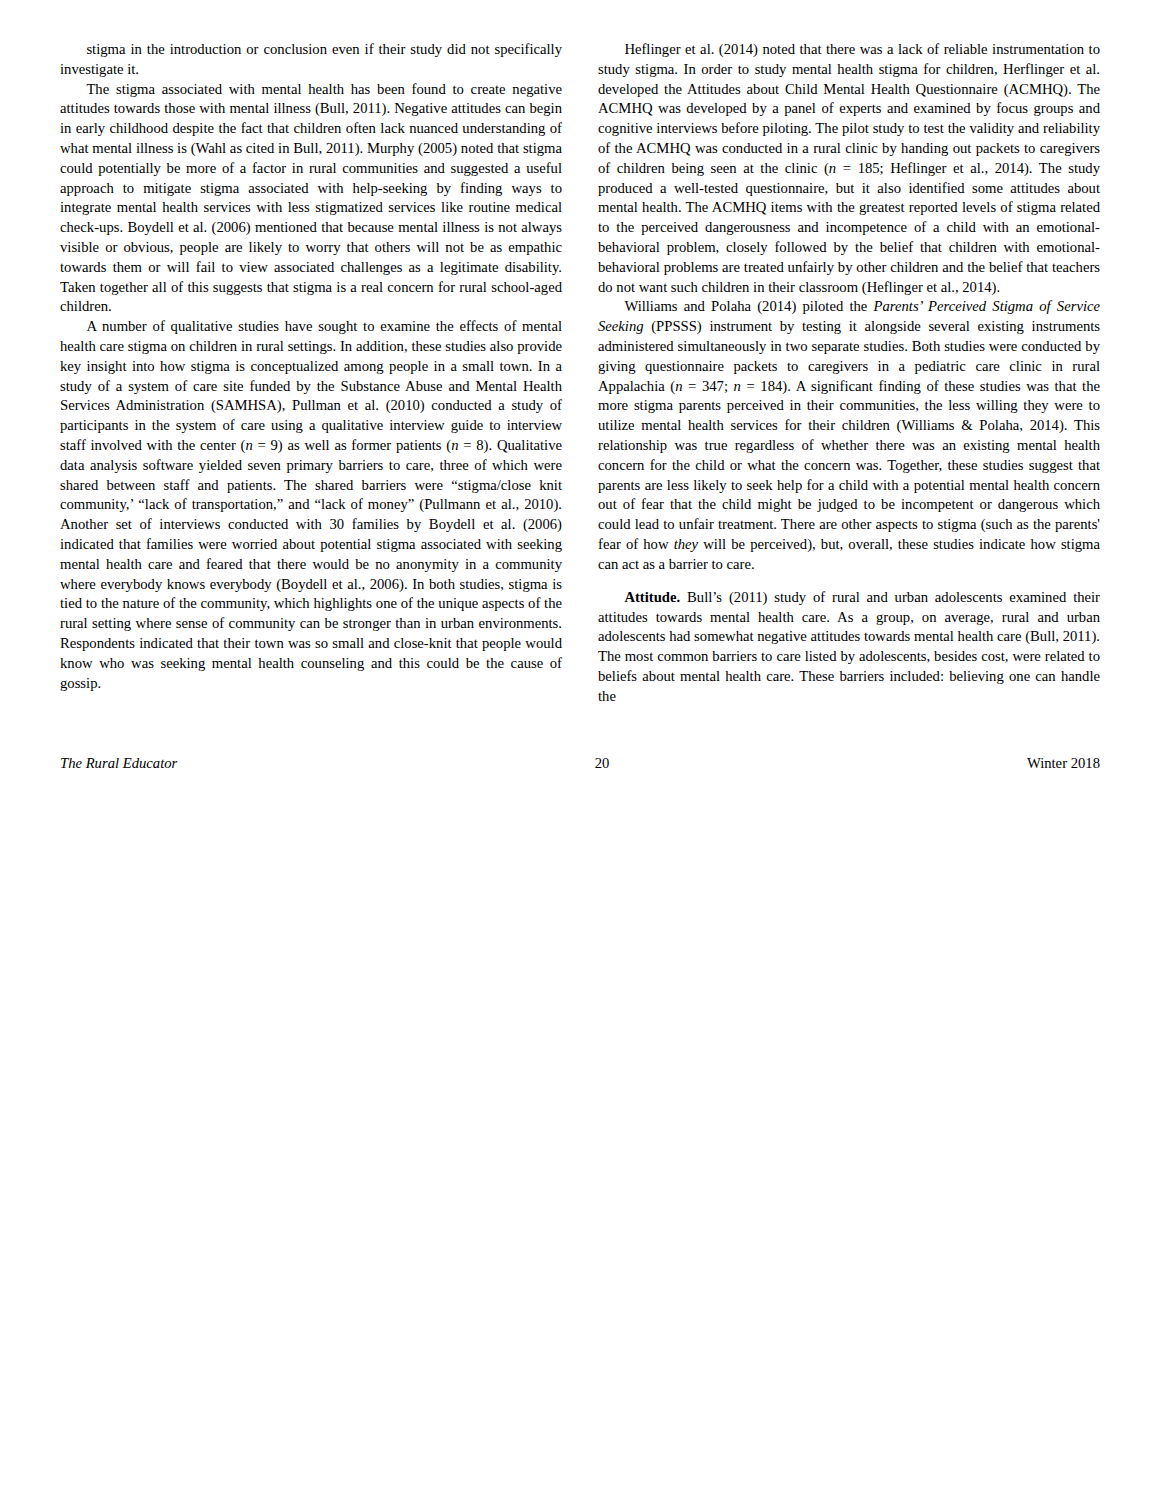stigma in the introduction or conclusion even if their study did not specifically investigate it.
The stigma associated with mental health has been found to create negative attitudes towards those with mental illness (Bull, 2011). Negative attitudes can begin in early childhood despite the fact that children often lack nuanced understanding of what mental illness is (Wahl as cited in Bull, 2011). Murphy (2005) noted that stigma could potentially be more of a factor in rural communities and suggested a useful approach to mitigate stigma associated with help-seeking by finding ways to integrate mental health services with less stigmatized services like routine medical check-ups. Boydell et al. (2006) mentioned that because mental illness is not always visible or obvious, people are likely to worry that others will not be as empathic towards them or will fail to view associated challenges as a legitimate disability. Taken together all of this suggests that stigma is a real concern for rural school-aged children.
A number of qualitative studies have sought to examine the effects of mental health care stigma on children in rural settings. In addition, these studies also provide key insight into how stigma is conceptualized among people in a small town. In a study of a system of care site funded by the Substance Abuse and Mental Health Services Administration (SAMHSA), Pullman et al. (2010) conducted a study of participants in the system of care using a qualitative interview guide to interview staff involved with the center (n = 9) as well as former patients (n = 8). Qualitative data analysis software yielded seven primary barriers to care, three of which were shared between staff and patients. The shared barriers were “stigma/close knit community,’ “lack of transportation,” and “lack of money” (Pullmann et al., 2010). Another set of interviews conducted with 30 families by Boydell et al. (2006) indicated that families were worried about potential stigma associated with seeking mental health care and feared that there would be no anonymity in a community where everybody knows everybody (Boydell et al., 2006). In both studies, stigma is tied to the nature of the community, which highlights one of the unique aspects of the rural setting where sense of community can be stronger than in urban environments. Respondents indicated that their town was so small and close-knit that people would know who was seeking mental health counseling and this could be the cause of gossip.
Heflinger et al. (2014) noted that there was a lack of reliable instrumentation to study stigma. In order to study mental health stigma for children, Herflinger et al. developed the Attitudes about Child Mental Health Questionnaire (ACMHQ). The ACMHQ was developed by a panel of experts and examined by focus groups and cognitive interviews before piloting. The pilot study to test the validity and reliability of the ACMHQ was conducted in a rural clinic by handing out packets to caregivers of children being seen at the clinic (n = 185; Heflinger et al., 2014). The study produced a well-tested questionnaire, but it also identified some attitudes about mental health. The ACMHQ items with the greatest reported levels of stigma related to the perceived dangerousness and incompetence of a child with an emotional-behavioral problem, closely followed by the belief that children with emotional-behavioral problems are treated unfairly by other children and the belief that teachers do not want such children in their classroom (Heflinger et al., 2014).
Williams and Polaha (2014) piloted the Parents’ Perceived Stigma of Service Seeking (PPSSS) instrument by testing it alongside several existing instruments administered simultaneously in two separate studies. Both studies were conducted by giving questionnaire packets to caregivers in a pediatric care clinic in rural Appalachia (n = 347; n = 184). A significant finding of these studies was that the more stigma parents perceived in their communities, the less willing they were to utilize mental health services for their children (Williams & Polaha, 2014). This relationship was true regardless of whether there was an existing mental health concern for the child or what the concern was. Together, these studies suggest that parents are less likely to seek help for a child with a potential mental health concern out of fear that the child might be judged to be incompetent or dangerous which could lead to unfair treatment. There are other aspects to stigma (such as the parents' fear of how they will be perceived), but, overall, these studies indicate how stigma can act as a barrier to care.
Attitude. Bull’s (2011) study of rural and urban adolescents examined their attitudes towards mental health care. As a group, on average, rural and urban adolescents had somewhat negative attitudes towards mental health care (Bull, 2011). The most common barriers to care listed by adolescents, besides cost, were related to beliefs about mental health care. These barriers included: believing one can handle the
The Rural Educator 20 Winter 2018